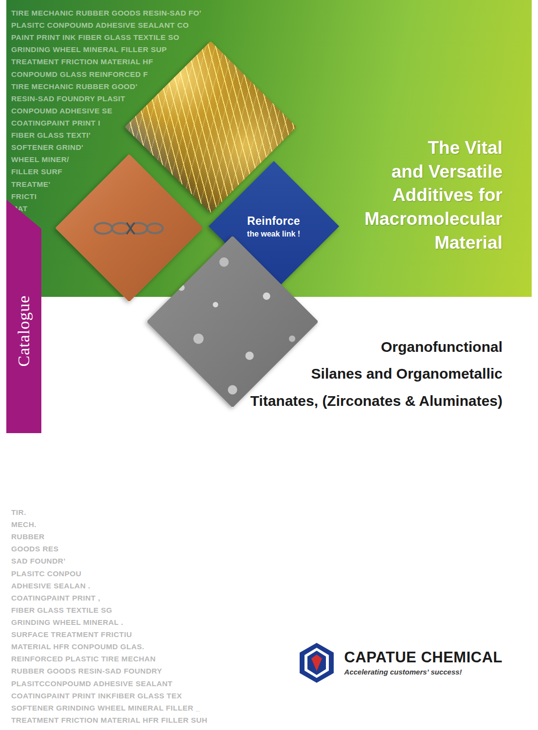TIRE MECHANIC RUBBER GOODS RESIN-SAD FO' PLASITC CONPOUMD ADHESIVE SEALANT CO PAINT PRINT INK FIBER GLASS TEXTILE SO GRINDING WHEEL MINERAL FILLER SUP TREATMENT FRICTION MATERIAL HF CONPOUMD GLASS REINFORCED F TIRE MECHANIC RUBBER GOOD' RESIN-SAD FOUNDRY PLASIT CONPOUMD ADHESIVE SE COATINGPAINT PRINT I FIBER GLASS TEXTI' SOFTENER GRIND' WHEEL MINER/ FILLER SURF TREATME' FRICTI MAT H'
The Vital
and Versatile
Additives for
Macromolecular
Material
Reinforce the weak link !
Catalogue
Organofunctional Silanes and Organometallic Titanates, (Zirconates & Aluminates)
TIR. MECH. RUBBER GOODS RES SAD FOUNDR’ PLASITC CONPOU ADHESIVE SEALAN . COATINGPAINT PRINT , FIBER GLASS TEXTILE SG GRINDING WHEEL MINERAL . SURFACE TREATMENT FRICTIU MATERIAL HFR CONPOUMD GLAS. REINFORCED PLASTIC TIRE MECHAN RUBBER GOODS RESIN-SAD FOUNDRY PLASITCCONPOUMD ADHESIVE SEALANT COATINGPAINT PRINT INKFIBER GLASS TEX  SOFTENER GRINDING WHEEL MINERAL FILLER _ TREATMENT FRICTION MATERIAL HFR FILLER SUH
CAPATUE CHEMICAL
Accelerating customers’ success!